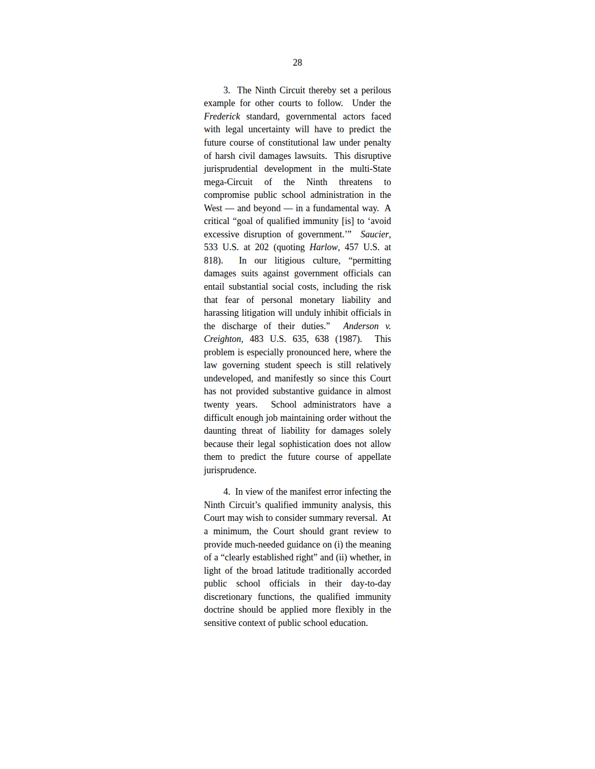28
3. The Ninth Circuit thereby set a perilous example for other courts to follow. Under the Frederick standard, governmental actors faced with legal uncertainty will have to predict the future course of constitutional law under penalty of harsh civil damages lawsuits. This disruptive jurisprudential development in the multi-State mega-Circuit of the Ninth threatens to compromise public school administration in the West — and beyond — in a fundamental way. A critical “goal of qualified immunity [is] to ‘avoid excessive disruption of government.’” Saucier, 533 U.S. at 202 (quoting Harlow, 457 U.S. at 818). In our litigious culture, “permitting damages suits against government officials can entail substantial social costs, including the risk that fear of personal monetary liability and harassing litigation will unduly inhibit officials in the discharge of their duties.” Anderson v. Creighton, 483 U.S. 635, 638 (1987). This problem is especially pronounced here, where the law governing student speech is still relatively undeveloped, and manifestly so since this Court has not provided substantive guidance in almost twenty years. School administrators have a difficult enough job maintaining order without the daunting threat of liability for damages solely because their legal sophistication does not allow them to predict the future course of appellate jurisprudence.
4. In view of the manifest error infecting the Ninth Circuit’s qualified immunity analysis, this Court may wish to consider summary reversal. At a minimum, the Court should grant review to provide much-needed guidance on (i) the meaning of a “clearly established right” and (ii) whether, in light of the broad latitude traditionally accorded public school officials in their day-to-day discretionary functions, the qualified immunity doctrine should be applied more flexibly in the sensitive context of public school education.